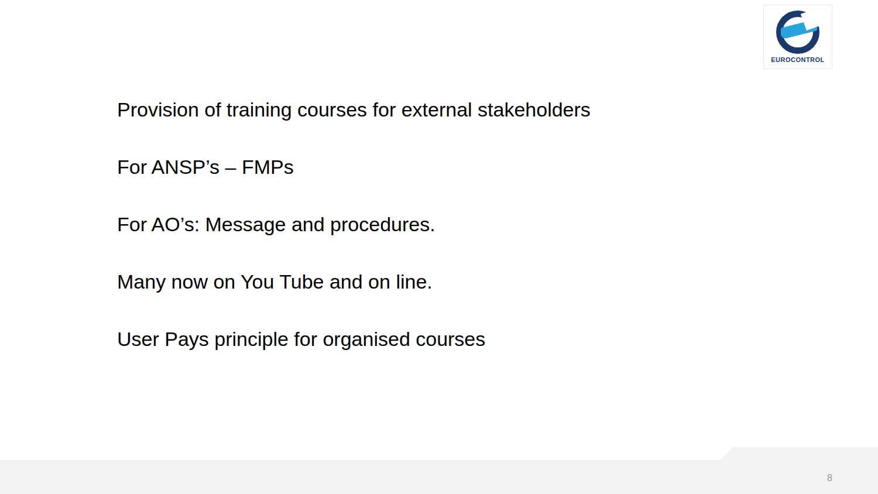EUROCONTROL
Provision of training courses for external stakeholders
For ANSP’s – FMPs
For AO’s: Message and procedures.
Many now on You Tube and on line.
User Pays principle for organised courses
8